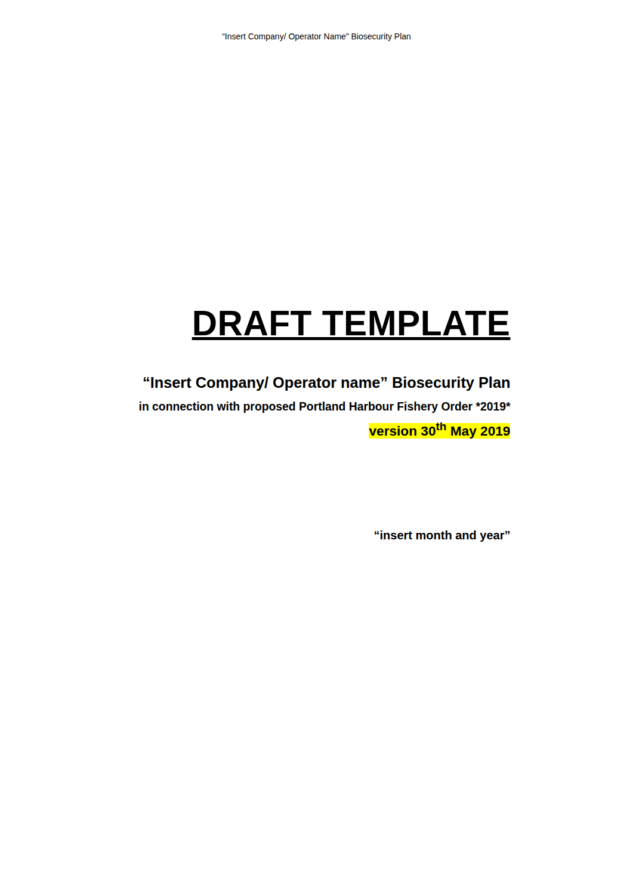“Insert Company/ Operator Name” Biosecurity Plan
DRAFT TEMPLATE
“Insert Company/ Operator name” Biosecurity Plan
in connection with proposed Portland Harbour Fishery Order *2019*
version 30th May 2019
“insert month and year”